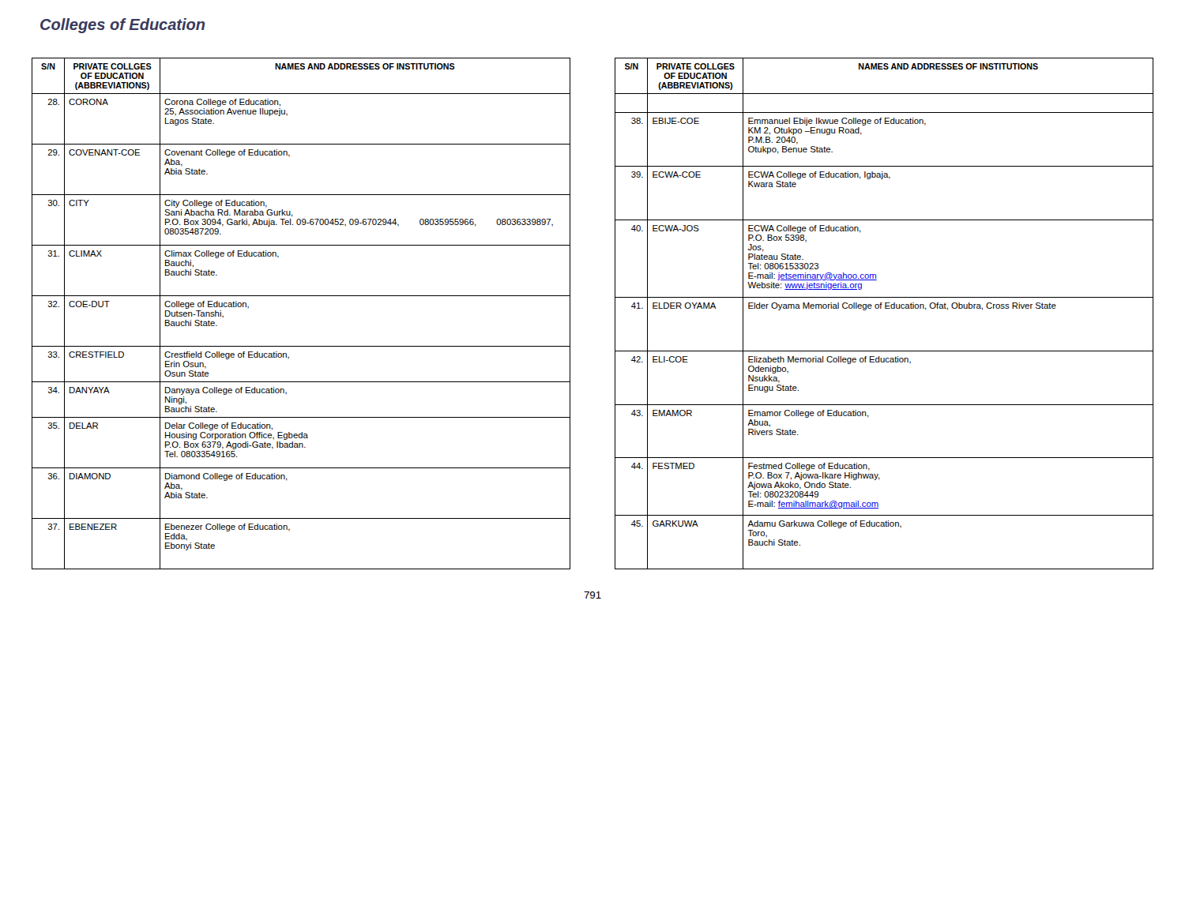Colleges of Education
| S/N | PRIVATE COLLGES OF EDUCATION (ABBREVIATIONS) | NAMES AND ADDRESSES OF INSTITUTIONS |
| --- | --- | --- |
| 28. | CORONA | Corona College of Education, 25, Association Avenue Ilupeju, Lagos State. |
| 29. | COVENANT-COE | Covenant College of Education, Aba, Abia State. |
| 30. | CITY | City College of Education, Sani Abacha Rd. Maraba Gurku, P.O. Box 3094, Garki, Abuja. Tel. 09-6700452, 09-6702944, 08035955966, 08036339897, 08035487209. |
| 31. | CLIMAX | Climax College of Education, Bauchi, Bauchi State. |
| 32. | COE-DUT | College of Education, Dutsen-Tanshi, Bauchi State. |
| 33. | CRESTFIELD | Crestfield College of Education, Erin Osun, Osun State |
| 34. | DANYAYA | Danyaya College of Education, Ningi, Bauchi State. |
| 35. | DELAR | Delar College of Education, Housing Corporation Office, Egbeda P.O. Box 6379, Agodi-Gate, Ibadan. Tel. 08033549165. |
| 36. | DIAMOND | Diamond College of Education, Aba, Abia State. |
| 37. | EBENEZER | Ebenezer College of Education, Edda, Ebonyi State |
| S/N | PRIVATE COLLGES OF EDUCATION (ABBREVIATIONS) | NAMES AND ADDRESSES OF INSTITUTIONS |
| --- | --- | --- |
| 38. | EBIJE-COE | Emmanuel Ebije Ikwue College of Education, KM 2, Otukpo –Enugu Road, P.M.B. 2040, Otukpo, Benue State. |
| 39. | ECWA-COE | ECWA College of Education, Igbaja, Kwara State |
| 40. | ECWA-JOS | ECWA College of Education, P.O. Box 5398, Jos, Plateau State. Tel: 08061533023 E-mail: jetseminary@yahoo.com Website: www.jetsnigeria.org |
| 41. | ELDER OYAMA | Elder Oyama Memorial College of Education, Ofat, Obubra, Cross River State |
| 42. | ELI-COE | Elizabeth Memorial College of Education, Odenigbo, Nsukka, Enugu State. |
| 43. | EMAMOR | Emamor College of Education, Abua, Rivers State. |
| 44. | FESTMED | Festmed College of Education, P.O. Box 7, Ajowa-Ikare Highway, Ajowa Akoko, Ondo State. Tel: 08023208449 E-mail: femihallmark@gmail.com |
| 45. | GARKUWA | Adamu Garkuwa College of Education, Toro, Bauchi State. |
791